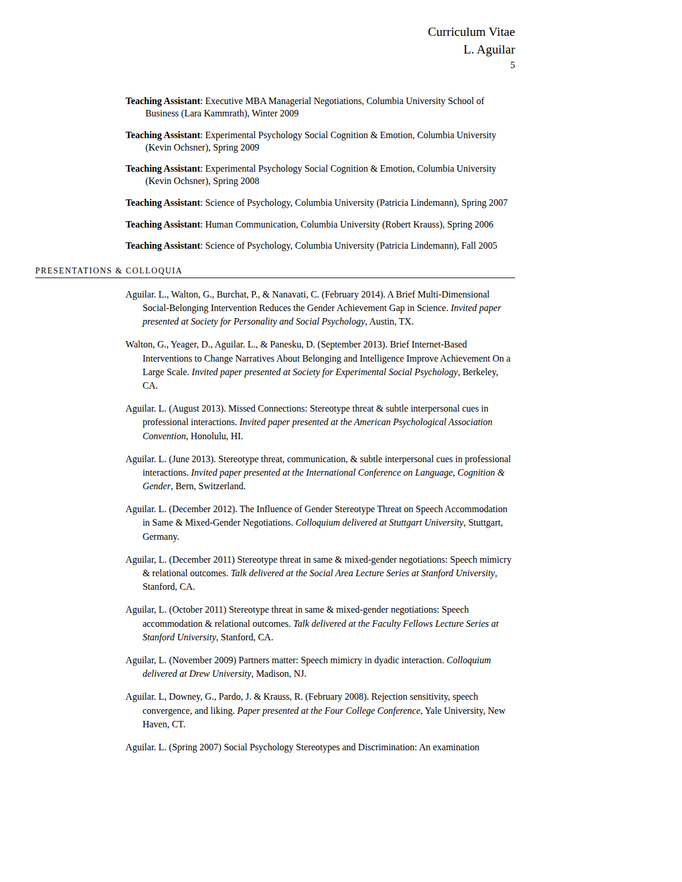Curriculum Vitae
L. Aguilar
5
Teaching Assistant: Executive MBA Managerial Negotiations, Columbia University School of Business (Lara Kammrath), Winter 2009
Teaching Assistant: Experimental Psychology Social Cognition & Emotion, Columbia University (Kevin Ochsner), Spring 2009
Teaching Assistant: Experimental Psychology Social Cognition & Emotion, Columbia University (Kevin Ochsner), Spring 2008
Teaching Assistant: Science of Psychology, Columbia University (Patricia Lindemann), Spring 2007
Teaching Assistant: Human Communication, Columbia University (Robert Krauss), Spring 2006
Teaching Assistant: Science of Psychology, Columbia University (Patricia Lindemann), Fall 2005
Presentations & Colloquia
Aguilar. L., Walton, G., Burchat, P., & Nanavati, C. (February 2014). A Brief Multi-Dimensional Social-Belonging Intervention Reduces the Gender Achievement Gap in Science. Invited paper presented at Society for Personality and Social Psychology, Austin, TX.
Walton, G., Yeager, D., Aguilar. L., & Panesku, D. (September 2013). Brief Internet-Based Interventions to Change Narratives About Belonging and Intelligence Improve Achievement On a Large Scale. Invited paper presented at Society for Experimental Social Psychology, Berkeley, CA.
Aguilar. L. (August 2013). Missed Connections: Stereotype threat & subtle interpersonal cues in professional interactions. Invited paper presented at the American Psychological Association Convention, Honolulu, HI.
Aguilar. L. (June 2013). Stereotype threat, communication, & subtle interpersonal cues in professional interactions. Invited paper presented at the International Conference on Language, Cognition & Gender, Bern, Switzerland.
Aguilar. L. (December 2012). The Influence of Gender Stereotype Threat on Speech Accommodation in Same & Mixed-Gender Negotiations. Colloquium delivered at Stuttgart University, Stuttgart, Germany.
Aguilar, L. (December 2011) Stereotype threat in same & mixed-gender negotiations: Speech mimicry & relational outcomes. Talk delivered at the Social Area Lecture Series at Stanford University, Stanford, CA.
Aguilar, L. (October 2011) Stereotype threat in same & mixed-gender negotiations: Speech accommodation & relational outcomes. Talk delivered at the Faculty Fellows Lecture Series at Stanford University, Stanford, CA.
Aguilar, L. (November 2009) Partners matter: Speech mimicry in dyadic interaction. Colloquium delivered at Drew University, Madison, NJ.
Aguilar. L, Downey, G., Pardo, J. & Krauss, R. (February 2008). Rejection sensitivity, speech convergence, and liking. Paper presented at the Four College Conference, Yale University, New Haven, CT.
Aguilar. L. (Spring 2007) Social Psychology Stereotypes and Discrimination: An examination